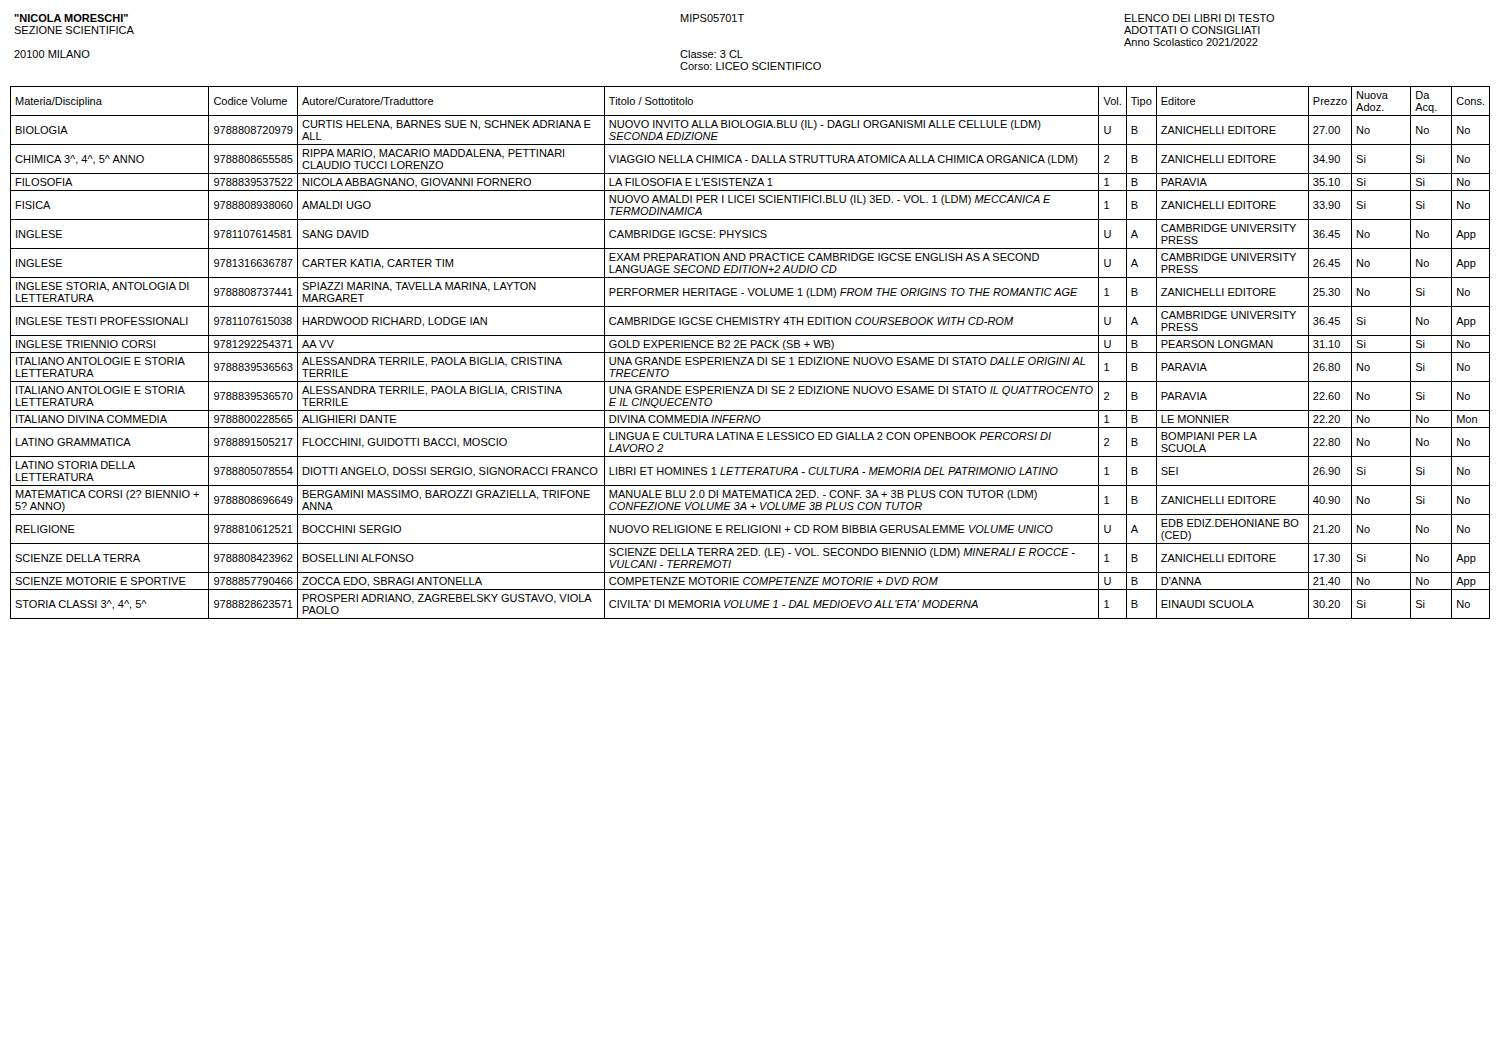| "NICOLA MORESCHI" SEZIONE SCIENTIFICA 20100 MILANO | MIPS05701T Classe: 3 CL Corso: LICEO SCIENTIFICO | ELENCO DEI LIBRI DI TESTO ADOTTATI O CONSIGLIATI Anno Scolastico 2021/2022 |
| Materia/Disciplina | Codice Volume | Autore/Curatore/Traduttore | Titolo / Sottotitolo | Vol. | Tipo | Editore | Prezzo | Nuova Adoz. | Da Acq. | Cons. |
| --- | --- | --- | --- | --- | --- | --- | --- | --- | --- | --- |
| BIOLOGIA | 9788808720979 | CURTIS HELENA, BARNES SUE N, SCHNEK ADRIANA E ALL | NUOVO INVITO ALLA BIOLOGIA.BLU (IL) - DAGLI ORGANISMI ALLE CELLULE (LDM) SECONDA EDIZIONE | U | B | ZANICHELLI EDITORE | 27.00 | No | No | No |
| CHIMICA 3^, 4^, 5^ ANNO | 9788808655585 | RIPPA MARIO, MACARIO MADDALENA, PETTINARI CLAUDIO TUCCI LORENZO | VIAGGIO NELLA CHIMICA - DALLA STRUTTURA ATOMICA ALLA CHIMICA ORGANICA (LDM) | 2 | B | ZANICHELLI EDITORE | 34.90 | Si | Si | No |
| FILOSOFIA | 9788839537522 | NICOLA ABBAGNANO, GIOVANNI FORNERO | LA FILOSOFIA E L'ESISTENZA 1 | 1 | B | PARAVIA | 35.10 | Si | Si | No |
| FISICA | 9788808938060 | AMALDI UGO | NUOVO AMALDI PER I LICEI SCIENTIFICI.BLU (IL) 3ED. - VOL. 1 (LDM) MECCANICA E TERMODINAMICA | 1 | B | ZANICHELLI EDITORE | 33.90 | Si | Si | No |
| INGLESE | 9781107614581 | SANG DAVID | CAMBRIDGE IGCSE: PHYSICS | U | A | CAMBRIDGE UNIVERSITY PRESS | 36.45 | No | No | App |
| INGLESE | 9781316636787 | CARTER KATIA, CARTER TIM | EXAM PREPARATION AND PRACTICE CAMBRIDGE IGCSE ENGLISH AS A SECOND LANGUAGE SECOND EDITION+2 AUDIO CD | U | A | CAMBRIDGE UNIVERSITY PRESS | 26.45 | No | No | App |
| INGLESE STORIA, ANTOLOGIA DI LETTERATURA | 9788808737441 | SPIAZZI MARINA, TAVELLA MARINA, LAYTON MARGARET | PERFORMER HERITAGE - VOLUME 1 (LDM) FROM THE ORIGINS TO THE ROMANTIC AGE | 1 | B | ZANICHELLI EDITORE | 25.30 | No | Si | No |
| INGLESE TESTI PROFESSIONALI | 9781107615038 | HARDWOOD RICHARD, LODGE IAN | CAMBRIDGE IGCSE CHEMISTRY 4TH EDITION COURSEBOOK WITH CD-ROM | U | A | CAMBRIDGE UNIVERSITY PRESS | 36.45 | Si | No | App |
| INGLESE TRIENNIO CORSI | 9781292254371 | AA VV | GOLD EXPERIENCE B2 2E PACK (SB + WB) | U | B | PEARSON LONGMAN | 31.10 | Si | Si | No |
| ITALIANO ANTOLOGIE E STORIA LETTERATURA | 9788839536563 | ALESSANDRA TERRILE, PAOLA BIGLIA, CRISTINA TERRILE | UNA GRANDE ESPERIENZA DI SE 1 EDIZIONE NUOVO ESAME DI STATO DALLE ORIGINI AL TRECENTO | 1 | B | PARAVIA | 26.80 | No | Si | No |
| ITALIANO ANTOLOGIE E STORIA LETTERATURA | 9788839536570 | ALESSANDRA TERRILE, PAOLA BIGLIA, CRISTINA TERRILE | UNA GRANDE ESPERIENZA DI SE 2 EDIZIONE NUOVO ESAME DI STATO IL QUATTROCENTO E IL CINQUECENTO | 2 | B | PARAVIA | 22.60 | No | Si | No |
| ITALIANO DIVINA COMMEDIA | 9788800228565 | ALIGHIERI DANTE | DIVINA COMMEDIA INFERNO | 1 | B | LE MONNIER | 22.20 | No | No | Mon |
| LATINO GRAMMATICA | 9788891505217 | FLOCCHINI, GUIDOTTI BACCI, MOSCIO | LINGUA E CULTURA LATINA E LESSICO ED GIALLA 2 CON OPENBOOK PERCORSI DI LAVORO 2 | 2 | B | BOMPIANI PER LA SCUOLA | 22.80 | No | No | No |
| LATINO STORIA DELLA LETTERATURA | 9788805078554 | DIOTTI ANGELO, DOSSI SERGIO, SIGNORACCI FRANCO | LIBRI ET HOMINES 1 LETTERATURA - CULTURA - MEMORIA DEL PATRIMONIO LATINO | 1 | B | SEI | 26.90 | Si | Si | No |
| MATEMATICA CORSI (2? BIENNIO + 5? ANNO) | 9788808696649 | BERGAMINI MASSIMO, BAROZZI GRAZIELLA, TRIFONE ANNA | MANUALE BLU 2.0 DI MATEMATICA 2ED. - CONF. 3A + 3B PLUS CON TUTOR (LDM) CONFEZIONE VOLUME 3A + VOLUME 3B PLUS CON TUTOR | 1 | B | ZANICHELLI EDITORE | 40.90 | No | Si | No |
| RELIGIONE | 9788810612521 | BOCCHINI SERGIO | NUOVO RELIGIONE E RELIGIONI + CD ROM BIBBIA GERUSALEMME VOLUME UNICO | U | A | EDB EDIZ.DEHONIANE BO (CED) | 21.20 | No | No | No |
| SCIENZE DELLA TERRA | 9788808423962 | BOSELLINI ALFONSO | SCIENZE DELLA TERRA 2ED. (LE) - VOL. SECONDO BIENNIO (LDM) MINERALI E ROCCE - VULCANI - TERREMOTI | 1 | B | ZANICHELLI EDITORE | 17.30 | Si | No | App |
| SCIENZE MOTORIE E SPORTIVE | 9788857790466 | ZOCCA EDO, SBRAGI ANTONELLA | COMPETENZE MOTORIE COMPETENZE MOTORIE + DVD ROM | U | B | D'ANNA | 21.40 | No | No | App |
| STORIA CLASSI 3^, 4^, 5^ | 9788828623571 | PROSPERI ADRIANO, ZAGREBELSKY GUSTAVO, VIOLA PAOLO | CIVILTA' DI MEMORIA VOLUME 1 - DAL MEDIOEVO ALL'ETA' MODERNA | 1 | B | EINAUDI SCUOLA | 30.20 | Si | Si | No |